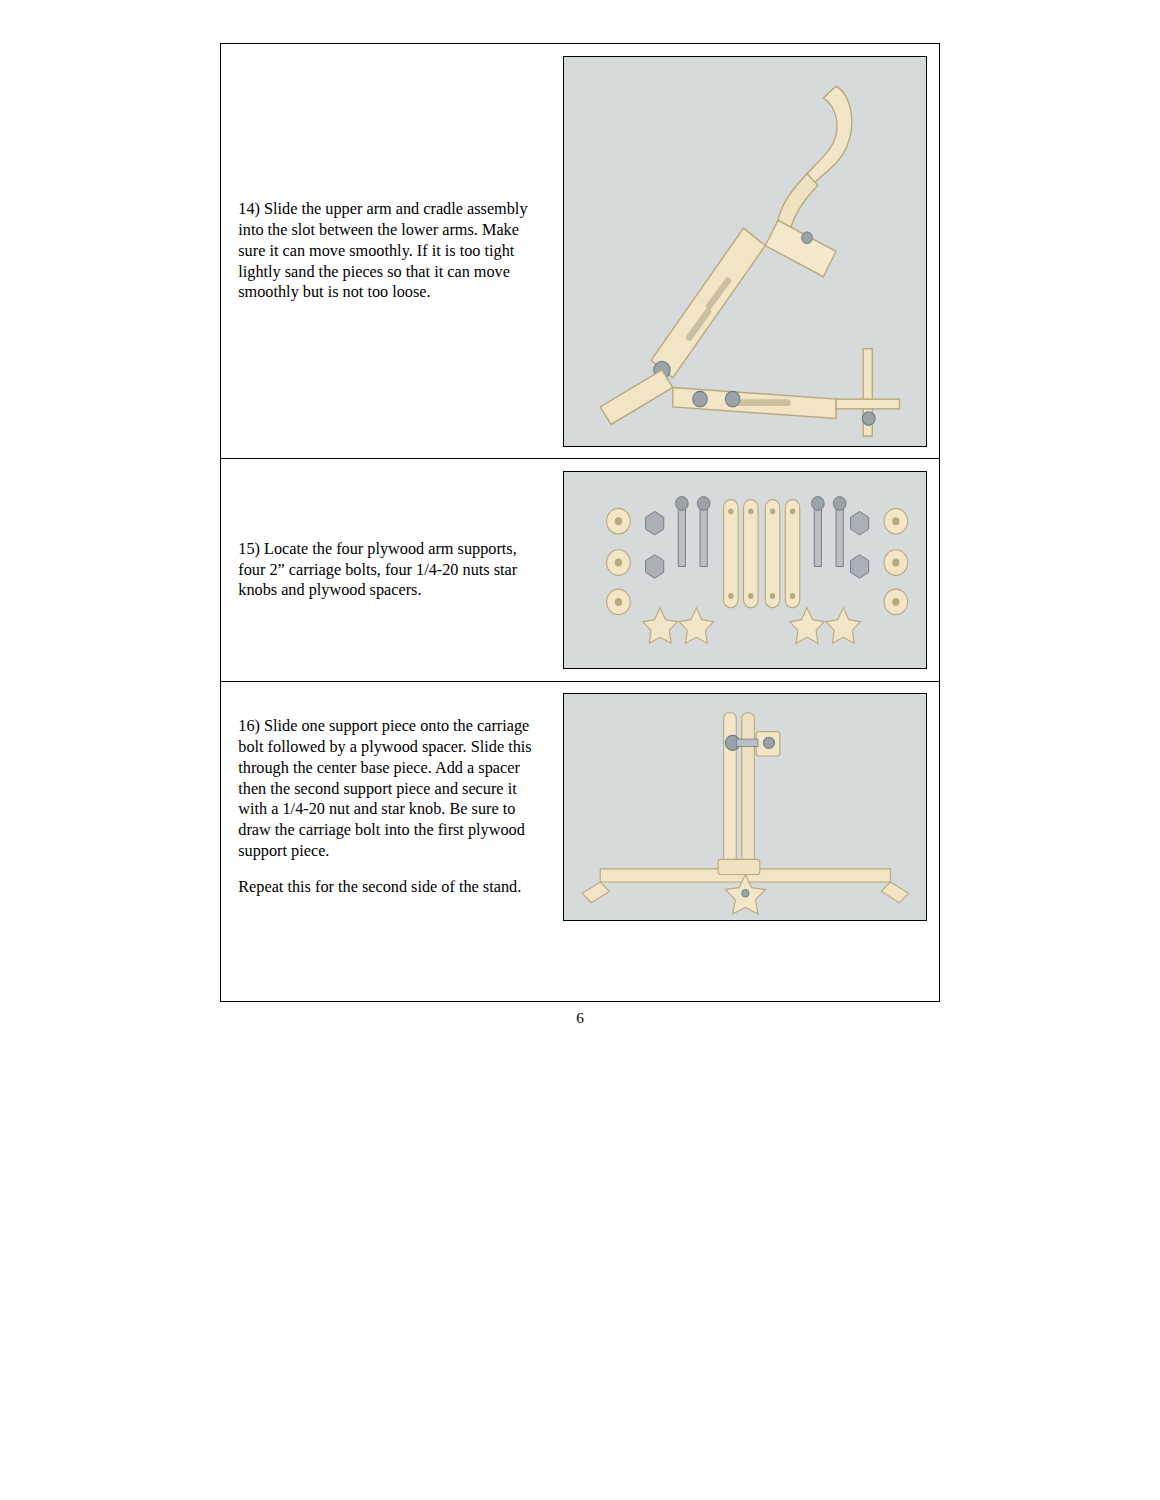14) Slide the upper arm and cradle assembly into the slot between the lower arms. Make sure it can move smoothly. If it is too tight lightly sand the pieces so that it can move smoothly but is not too loose.
15) Locate the four plywood arm supports, four 2” carriage bolts, four 1/4-20 nuts star knobs and plywood spacers.
16) Slide one support piece onto the carriage bolt followed by a plywood spacer. Slide this through the center base piece. Add a spacer then the second support piece and secure it with a 1/4-20 nut and star knob. Be sure to draw the carriage bolt into the first plywood support piece.
Repeat this for the second side of the stand.
6